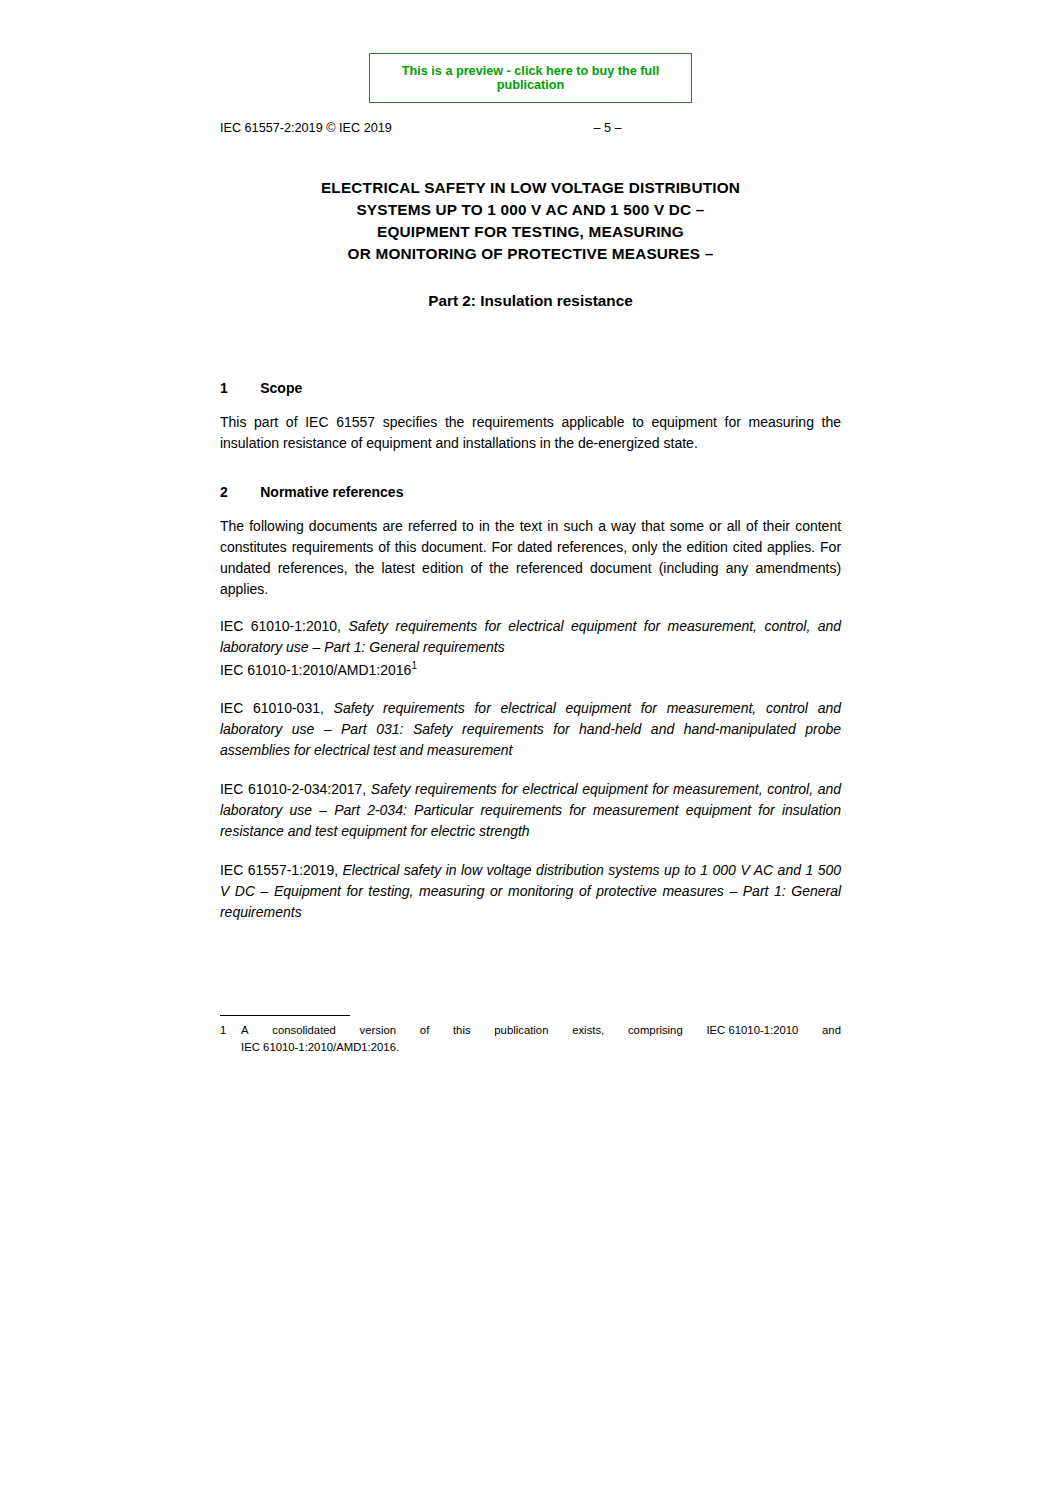This is a preview - click here to buy the full publication
IEC 61557-2:2019 © IEC 2019
– 5 –
ELECTRICAL SAFETY IN LOW VOLTAGE DISTRIBUTION
SYSTEMS UP TO 1 000 V AC AND 1 500 V DC –
EQUIPMENT FOR TESTING, MEASURING
OR MONITORING OF PROTECTIVE MEASURES –
Part 2: Insulation resistance
1 Scope
This part of IEC 61557 specifies the requirements applicable to equipment for measuring the insulation resistance of equipment and installations in the de-energized state.
2 Normative references
The following documents are referred to in the text in such a way that some or all of their content constitutes requirements of this document. For dated references, only the edition cited applies. For undated references, the latest edition of the referenced document (including any amendments) applies.
IEC 61010-1:2010, Safety requirements for electrical equipment for measurement, control, and laboratory use – Part 1: General requirements
IEC 61010-1:2010/AMD1:20161
IEC 61010-031, Safety requirements for electrical equipment for measurement, control and laboratory use – Part 031: Safety requirements for hand-held and hand-manipulated probe assemblies for electrical test and measurement
IEC 61010-2-034:2017, Safety requirements for electrical equipment for measurement, control, and laboratory use – Part 2-034: Particular requirements for measurement equipment for insulation resistance and test equipment for electric strength
IEC 61557-1:2019, Electrical safety in low voltage distribution systems up to 1 000 V AC and 1 500 V DC – Equipment for testing, measuring or monitoring of protective measures – Part 1: General requirements
1
Aconsolidated version of this publication exists, comprising IEC 61010-1:2010 and
IEC 61010-1:2010/AMD1:2016.